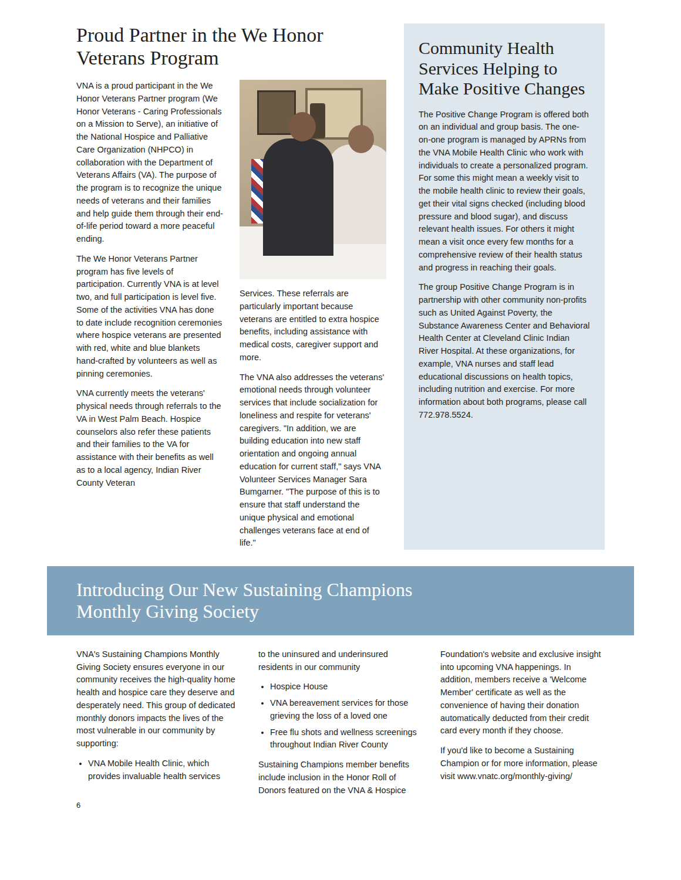Proud Partner in the We Honor
Veterans Program
VNA is a proud participant in the We Honor Veterans Partner program (We Honor Veterans - Caring Professionals on a Mission to Serve), an initiative of the National Hospice and Palliative Care Organization (NHPCO) in collaboration with the Department of Veterans Affairs (VA). The purpose of the program is to recognize the unique needs of veterans and their families and help guide them through their end-of-life period toward a more peaceful ending.
The We Honor Veterans Partner program has five levels of participation. Currently VNA is at level two, and full participation is level five. Some of the activities VNA has done to date include recognition ceremonies where hospice veterans are presented with red, white and blue blankets hand-crafted by volunteers as well as pinning ceremonies.
VNA currently meets the veterans' physical needs through referrals to the VA in West Palm Beach. Hospice counselors also refer these patients and their families to the VA for assistance with their benefits as well as to a local agency, Indian River County Veteran
Services. These referrals are particularly important because veterans are entitled to extra hospice benefits, including assistance with medical costs, caregiver support and more.
The VNA also addresses the veterans' emotional needs through volunteer services that include socialization for loneliness and respite for veterans' caregivers. "In addition, we are building education into new staff orientation and ongoing annual education for current staff," says VNA Volunteer Services Manager Sara Bumgarner. "The purpose of this is to ensure that staff understand the unique physical and emotional challenges veterans face at end of life."
Community Health Services Helping to Make Positive Changes
The Positive Change Program is offered both on an individual and group basis. The one-on-one program is managed by APRNs from the VNA Mobile Health Clinic who work with individuals to create a personalized program. For some this might mean a weekly visit to the mobile health clinic to review their goals, get their vital signs checked (including blood pressure and blood sugar), and discuss relevant health issues. For others it might mean a visit once every few months for a comprehensive review of their health status and progress in reaching their goals.
The group Positive Change Program is in partnership with other community non-profits such as United Against Poverty, the Substance Awareness Center and Behavioral Health Center at Cleveland Clinic Indian River Hospital. At these organizations, for example, VNA nurses and staff lead educational discussions on health topics, including nutrition and exercise. For more information about both programs, please call 772.978.5524.
Introducing Our New Sustaining Champions
Monthly Giving Society
VNA's Sustaining Champions Monthly Giving Society ensures everyone in our community receives the high-quality home health and hospice care they deserve and desperately need. This group of dedicated monthly donors impacts the lives of the most vulnerable in our community by supporting:
VNA Mobile Health Clinic, which provides invaluable health services
to the uninsured and underinsured residents in our community
Hospice House
VNA bereavement services for those grieving the loss of a loved one
Free flu shots and wellness screenings throughout Indian River County
Sustaining Champions member benefits include inclusion in the Honor Roll of Donors featured on the VNA & Hospice
Foundation's website and exclusive insight into upcoming VNA happenings. In addition, members receive a 'Welcome Member' certificate as well as the convenience of having their donation automatically deducted from their credit card every month if they choose.
If you'd like to become a Sustaining Champion or for more information, please visit www.vnatc.org/monthly-giving/
6